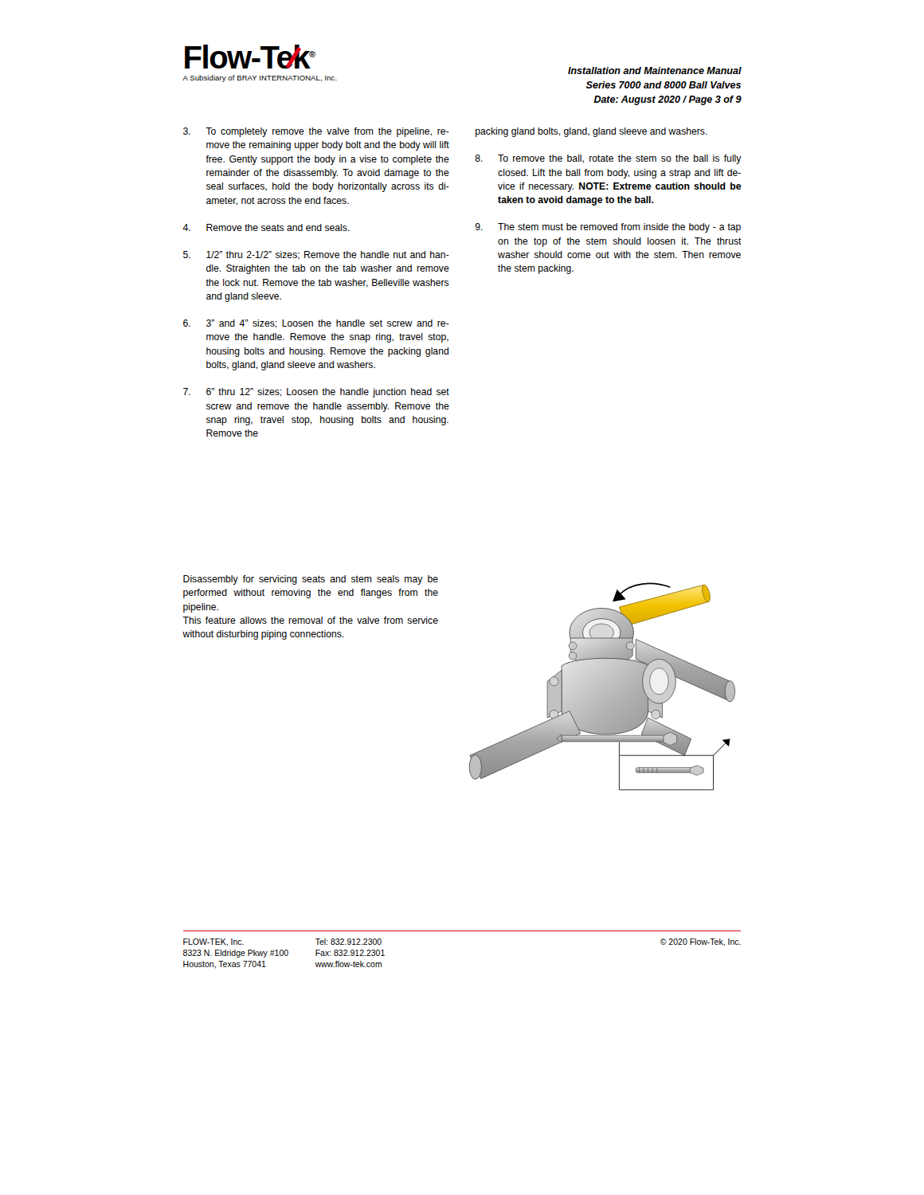Flow-Tek®
A Subsidiary of BRAY INTERNATIONAL, Inc.
Installation and Maintenance Manual
Series 7000 and 8000 Ball Valves
Date: August 2020 / Page 3 of 9
3. To completely remove the valve from the pipeline, remove the remaining upper body bolt and the body will lift free. Gently support the body in a vise to complete the remainder of the disassembly. To avoid damage to the seal surfaces, hold the body horizontally across its diameter, not across the end faces.
4. Remove the seats and end seals.
5. 1/2” thru 2-1/2” sizes; Remove the handle nut and handle. Straighten the tab on the tab washer and remove the lock nut. Remove the tab washer, Belleville washers and gland sleeve.
6. 3” and 4” sizes; Loosen the handle set screw and remove the handle. Remove the snap ring, travel stop, housing bolts and housing. Remove the packing gland bolts, gland, gland sleeve and washers.
7. 6” thru 12” sizes; Loosen the handle junction head set screw and remove the handle assembly. Remove the snap ring, travel stop, housing bolts and housing. Remove the
packing gland bolts, gland, gland sleeve and washers.
8. To remove the ball, rotate the stem so the ball is fully closed. Lift the ball from body, using a strap and lift device if necessary. NOTE: Extreme caution should be taken to avoid damage to the ball.
9. The stem must be removed from inside the body - a tap on the top of the stem should loosen it. The thrust washer should come out with the stem. Then remove the stem packing.
Disassembly for servicing seats and stem seals may be performed without removing the end flanges from the pipeline.
This feature allows the removal of the valve from service without disturbing piping connections.
FLOW-TEK, Inc.
8323 N. Eldridge Pkwy #100
Houston, Texas 77041
Tel: 832.912.2300
Fax: 832.912.2301
www.flow-tek.com
© 2020 Flow-Tek, Inc.